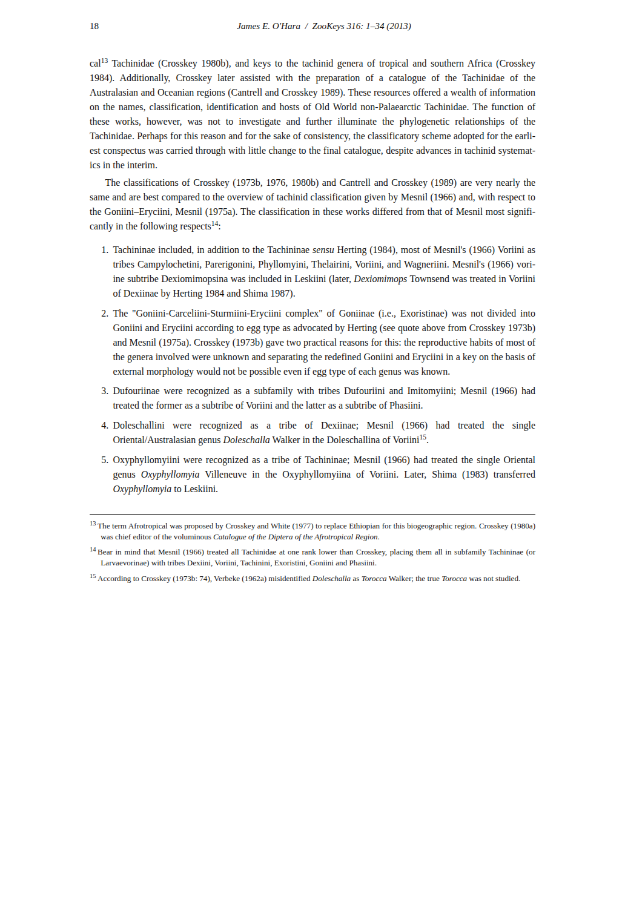18 James E. O'Hara / ZooKeys 316: 1–34 (2013)
cal13 Tachinidae (Crosskey 1980b), and keys to the tachinid genera of tropical and southern Africa (Crosskey 1984). Additionally, Crosskey later assisted with the preparation of a catalogue of the Tachinidae of the Australasian and Oceanian regions (Cantrell and Crosskey 1989). These resources offered a wealth of information on the names, classification, identification and hosts of Old World non-Palaearctic Tachinidae. The function of these works, however, was not to investigate and further illuminate the phylogenetic relationships of the Tachinidae. Perhaps for this reason and for the sake of consistency, the classificatory scheme adopted for the earliest conspectus was carried through with little change to the final catalogue, despite advances in tachinid systematics in the interim.
The classifications of Crosskey (1973b, 1976, 1980b) and Cantrell and Crosskey (1989) are very nearly the same and are best compared to the overview of tachinid classification given by Mesnil (1966) and, with respect to the Goniini–Eryciini, Mesnil (1975a). The classification in these works differed from that of Mesnil most significantly in the following respects14:
Tachininae included, in addition to the Tachininae sensu Herting (1984), most of Mesnil's (1966) Voriini as tribes Campylochetini, Parerigonini, Phyllomyini, Thelairini, Voriini, and Wagneriini. Mesnil's (1966) voriine subtribe Dexiomimopsina was included in Leskiini (later, Dexiomimops Townsend was treated in Voriini of Dexiinae by Herting 1984 and Shima 1987).
The "Goniini-Carceliini-Sturmiini-Eryciini complex" of Goniinae (i.e., Exoristinae) was not divided into Goniini and Eryciini according to egg type as advocated by Herting (see quote above from Crosskey 1973b) and Mesnil (1975a). Crosskey (1973b) gave two practical reasons for this: the reproductive habits of most of the genera involved were unknown and separating the redefined Goniini and Eryciini in a key on the basis of external morphology would not be possible even if egg type of each genus was known.
Dufouriinae were recognized as a subfamily with tribes Dufouriini and Imitomyiini; Mesnil (1966) had treated the former as a subtribe of Voriini and the latter as a subtribe of Phasiini.
Doleschallini were recognized as a tribe of Dexiinae; Mesnil (1966) had treated the single Oriental/Australasian genus Doleschalla Walker in the Doleschallina of Voriini15.
Oxyphyllomyiini were recognized as a tribe of Tachininae; Mesnil (1966) had treated the single Oriental genus Oxyphyllomyia Villeneuve in the Oxyphyllomyiina of Voriini. Later, Shima (1983) transferred Oxyphyllomyia to Leskiini.
13 The term Afrotropical was proposed by Crosskey and White (1977) to replace Ethiopian for this biogeographic region. Crosskey (1980a) was chief editor of the voluminous Catalogue of the Diptera of the Afrotropical Region.
14 Bear in mind that Mesnil (1966) treated all Tachinidae at one rank lower than Crosskey, placing them all in subfamily Tachininae (or Larvaevorinae) with tribes Dexiini, Voriini, Tachinini, Exoristini, Goniini and Phasiini.
15 According to Crosskey (1973b: 74), Verbeke (1962a) misidentified Doleschalla as Torocca Walker; the true Torocca was not studied.